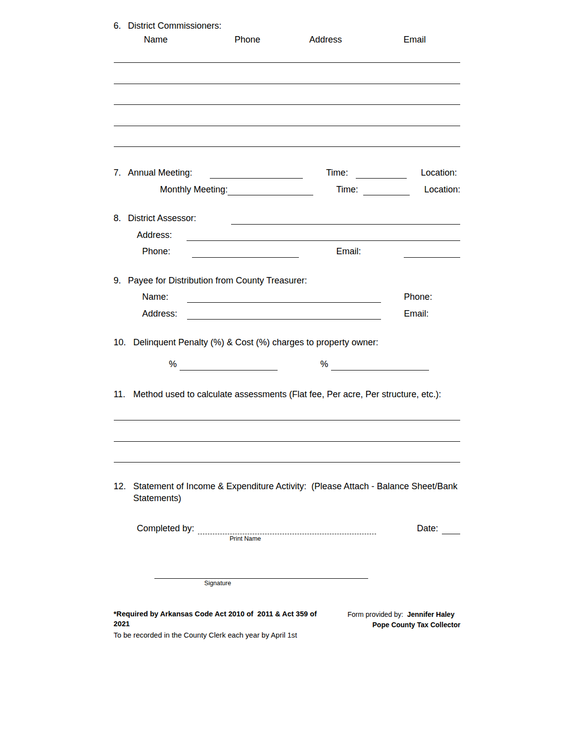6.
District Commissioners:
Name Phone Address Email
7.
Annual Meeting:
Time:
Location:
Monthly Meeting:
Time:
Location:
8.
District Assessor:
Address:
Phone:
Email:
9.
Payee for Distribution from County Treasurer:
Name:
Phone:
Address:
Email:
10.
Delinquent Penalty (%) & Cost (%) charges to property owner:
%
%
11.
Method used to calculate assessments (Flat fee, Per acre, Per structure, etc.):
12.
Statement of Income & Expenditure Activity: (Please Attach - Balance Sheet/Bank Statements)
Completed by:
Date:
Print Name
Signature
*Required by Arkansas Code Act 2010 of 2011 & Act 359 of 2021
To be recorded in the County Clerk each year by April 1st
Form provided by: Jennifer Haley
Pope County Tax Collector